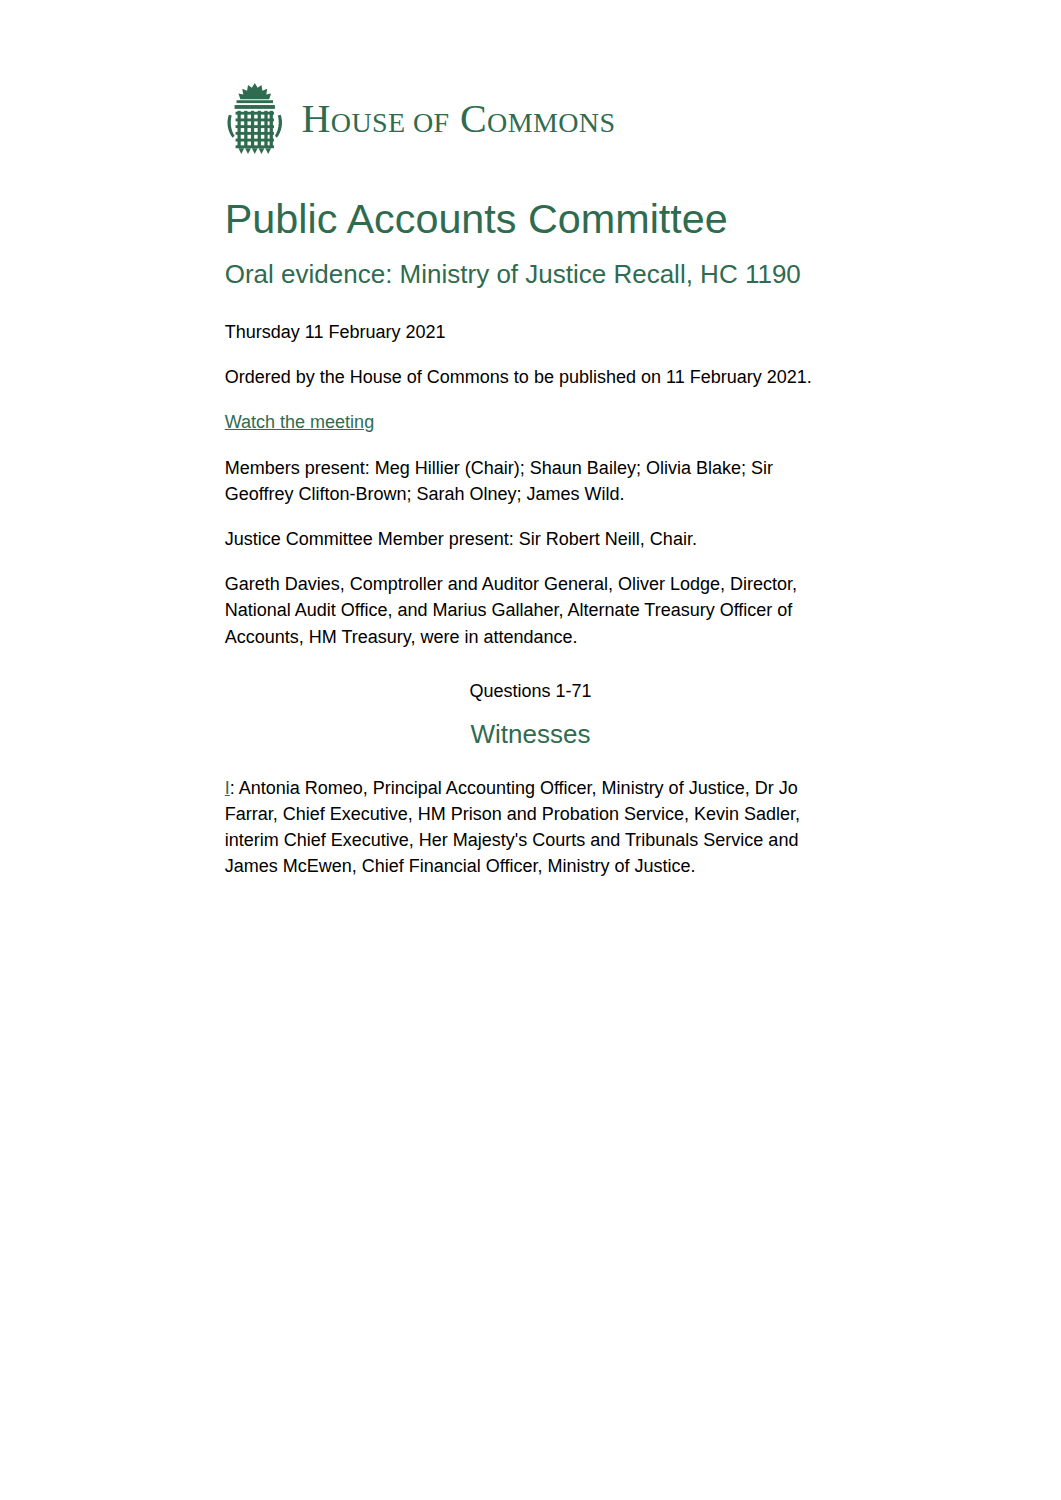HOUSE OF COMMONS
Public Accounts Committee
Oral evidence: Ministry of Justice Recall, HC 1190
Thursday 11 February 2021
Ordered by the House of Commons to be published on 11 February 2021.
Watch the meeting
Members present: Meg Hillier (Chair); Shaun Bailey; Olivia Blake; Sir Geoffrey Clifton-Brown; Sarah Olney; James Wild.
Justice Committee Member present: Sir Robert Neill, Chair.
Gareth Davies, Comptroller and Auditor General, Oliver Lodge, Director, National Audit Office, and Marius Gallaher, Alternate Treasury Officer of Accounts, HM Treasury, were in attendance.
Questions 1-71
Witnesses
I: Antonia Romeo, Principal Accounting Officer, Ministry of Justice, Dr Jo Farrar, Chief Executive, HM Prison and Probation Service, Kevin Sadler, interim Chief Executive, Her Majesty's Courts and Tribunals Service and James McEwen, Chief Financial Officer, Ministry of Justice.